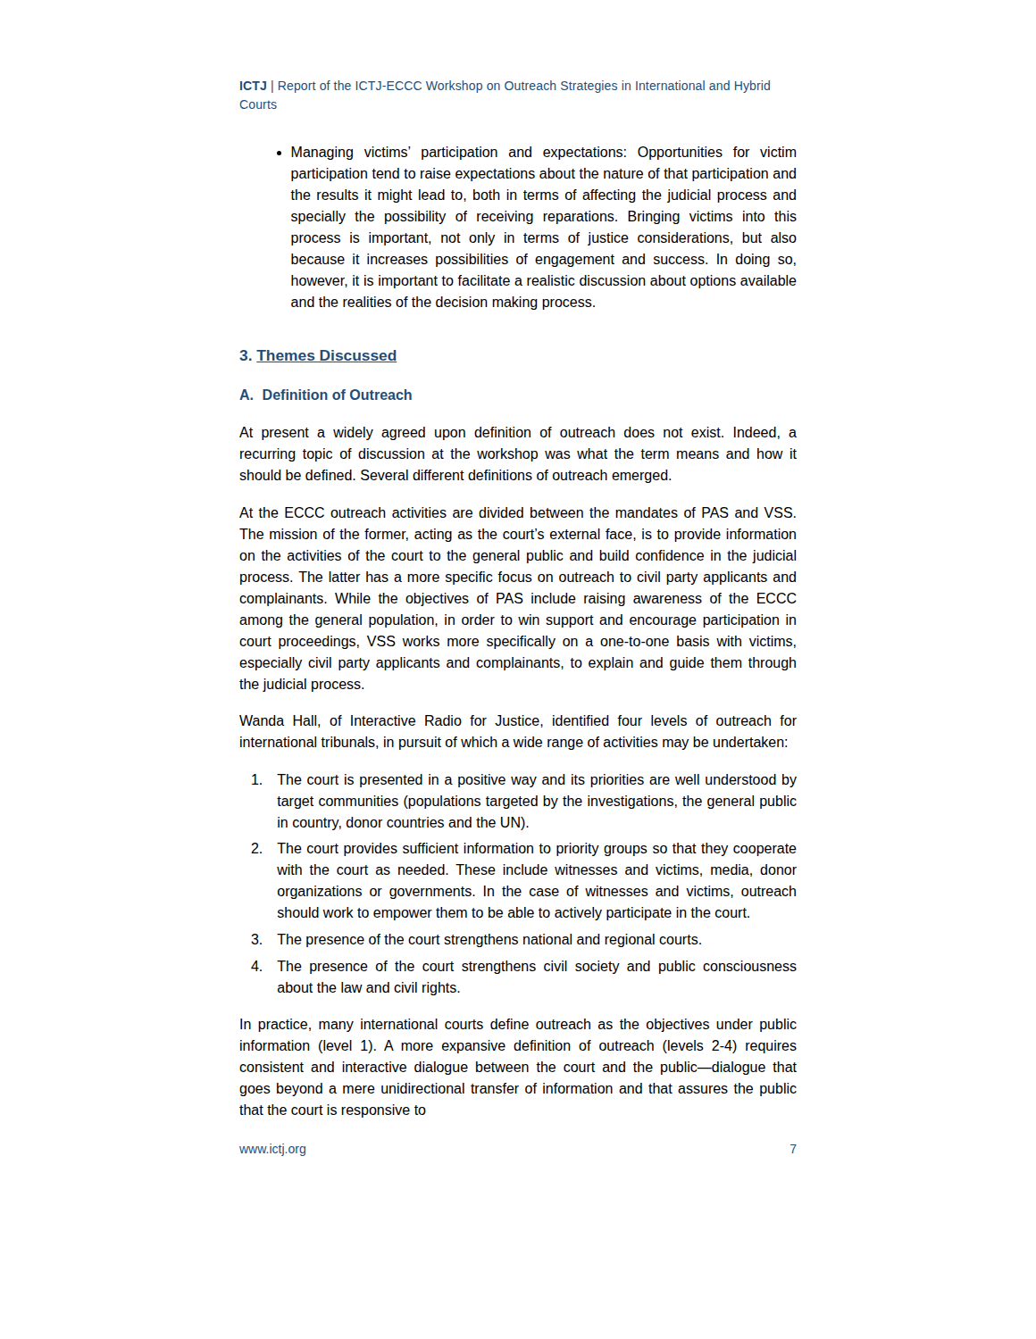ICTJ | Report of the ICTJ-ECCC Workshop on Outreach Strategies in International and Hybrid Courts
Managing victims’ participation and expectations: Opportunities for victim participation tend to raise expectations about the nature of that participation and the results it might lead to, both in terms of affecting the judicial process and specially the possibility of receiving reparations. Bringing victims into this process is important, not only in terms of justice considerations, but also because it increases possibilities of engagement and success. In doing so, however, it is important to facilitate a realistic discussion about options available and the realities of the decision making process.
3. Themes Discussed
A. Definition of Outreach
At present a widely agreed upon definition of outreach does not exist. Indeed, a recurring topic of discussion at the workshop was what the term means and how it should be defined. Several different definitions of outreach emerged.
At the ECCC outreach activities are divided between the mandates of PAS and VSS. The mission of the former, acting as the court’s external face, is to provide information on the activities of the court to the general public and build confidence in the judicial process. The latter has a more specific focus on outreach to civil party applicants and complainants. While the objectives of PAS include raising awareness of the ECCC among the general population, in order to win support and encourage participation in court proceedings, VSS works more specifically on a one-to-one basis with victims, especially civil party applicants and complainants, to explain and guide them through the judicial process.
Wanda Hall, of Interactive Radio for Justice, identified four levels of outreach for international tribunals, in pursuit of which a wide range of activities may be undertaken:
The court is presented in a positive way and its priorities are well understood by target communities (populations targeted by the investigations, the general public in country, donor countries and the UN).
The court provides sufficient information to priority groups so that they cooperate with the court as needed. These include witnesses and victims, media, donor organizations or governments. In the case of witnesses and victims, outreach should work to empower them to be able to actively participate in the court.
The presence of the court strengthens national and regional courts.
The presence of the court strengthens civil society and public consciousness about the law and civil rights.
In practice, many international courts define outreach as the objectives under public information (level 1). A more expansive definition of outreach (levels 2-4) requires consistent and interactive dialogue between the court and the public—dialogue that goes beyond a mere unidirectional transfer of information and that assures the public that the court is responsive to
www.ictj.org 7